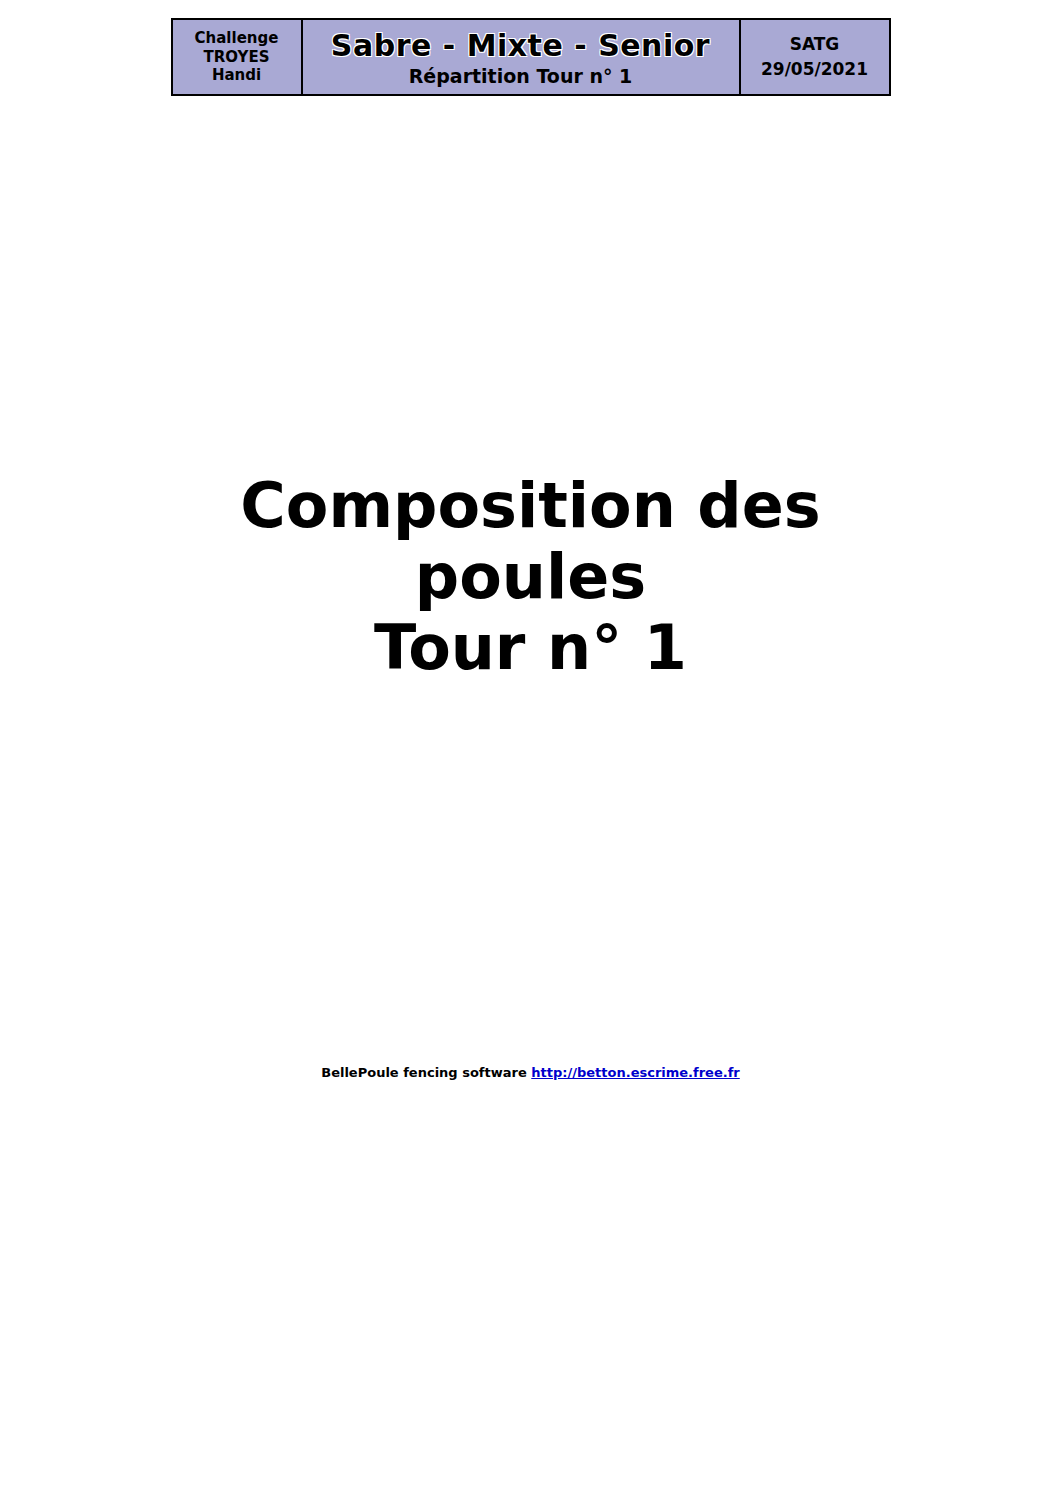Challenge
TROYES
Handi
Sabre - Mixte - Senior
Répartition Tour n° 1
SATG
29/05/2021
Composition des poules
Tour n° 1
BellePoule fencing software http://betton.escrime.free.fr